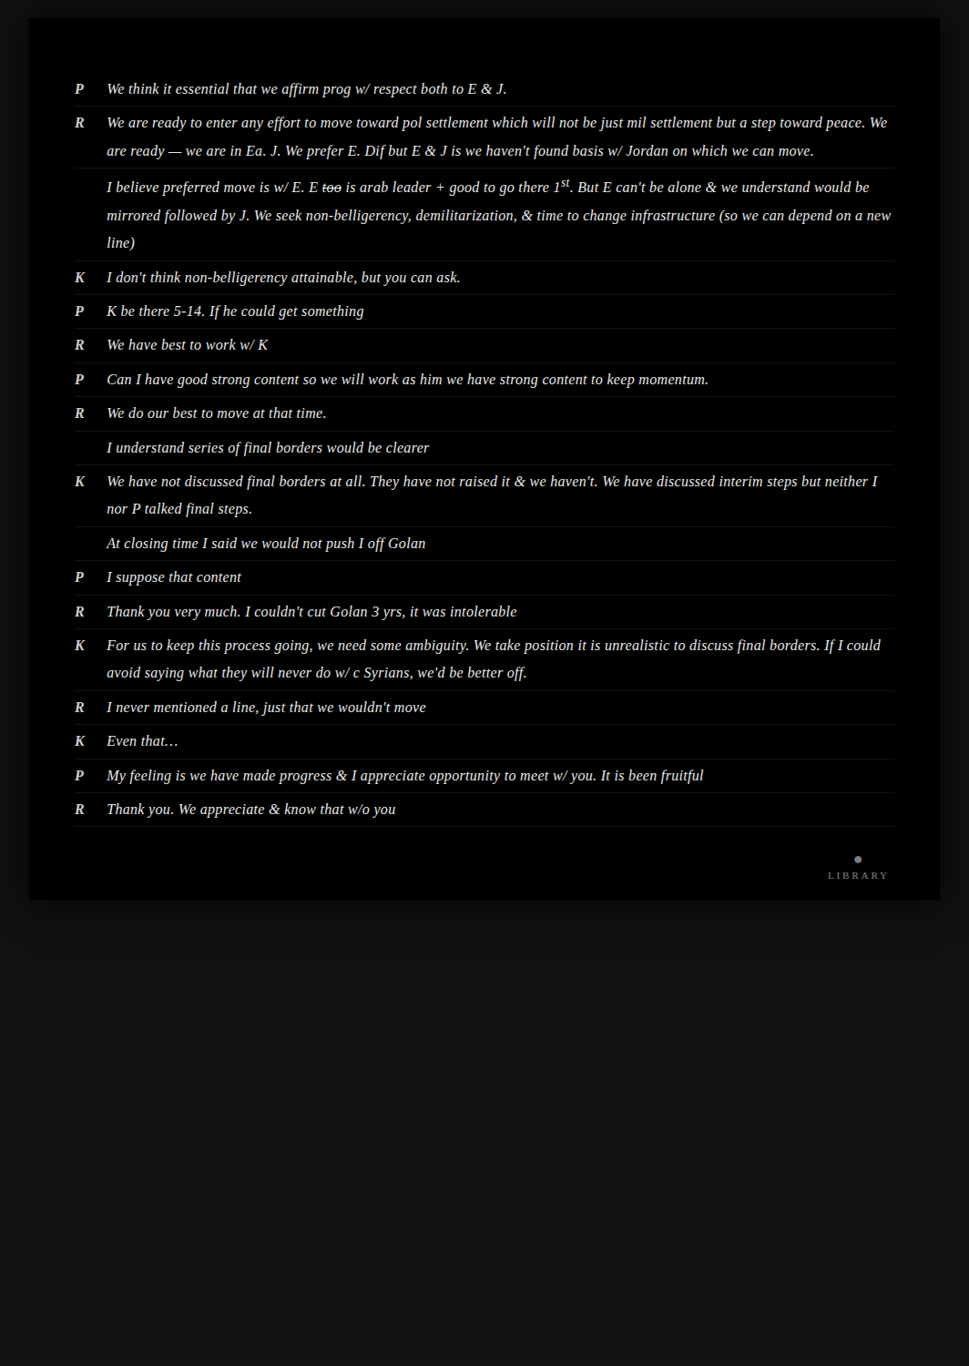PWe think it essential that we affirm prog w/ respect both to E & J.
RWe are ready to enter any effort to move toward pol settlement which will not be just mil settlement but a step toward peace. We are ready — we are in Ea. J. We prefer E. Dif but E & J is we haven't found basis w/ Jordan on which we can move.
I believe preferred move is w/ E. E too is arab leader + good to go there 1st. But E can't be alone & we understand would be mirrored followed by J. We seek non-belligerency, demilitarization, & time to change infrastructure (so we can depend on a new line)
KI don't think non-belligerency attainable, but you can ask.
PK be there 5-14. If he could get something
RWe have best to work w/ K
PCan I have good strong content so we will work as him we have strong content to keep momentum.
RWe do our best to move at that time.
I understand series of final borders would be clearer
KWe have not discussed final borders at all. They have not raised it & we haven't. We have discussed interim steps but neither I nor P talked final steps.
At closing time I said we would not push I off Golan
PI suppose that content
RThank you very much. I couldn't cut Golan 3 yrs, it was intolerable
KFor us to keep this process going, we need some ambiguity. We take position it is unrealistic to discuss final borders. If I could avoid saying what they will never do w/ c Syrians, we'd be better off.
RI never mentioned a line, just that we wouldn't move
KEven that…
PMy feeling is we have made progress & I appreciate opportunity to meet w/ you. It is been fruitful
RThank you. We appreciate & know that w/o you
●LIBRARY